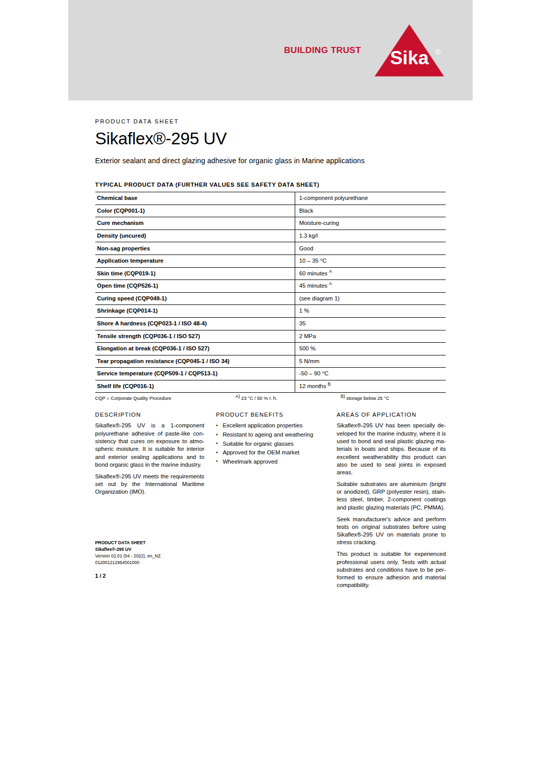BUILDING TRUST
Sika ®
PRODUCT DATA SHEET
Sikaflex®-295 UV
Exterior sealant and direct glazing adhesive for organic glass in Marine applications
TYPICAL PRODUCT DATA (FURTHER VALUES SEE SAFETY DATA SHEET)
| Chemical base | 1-component polyurethane |
| Color (CQP001-1) | Black |
| Cure mechanism | Moisture-curing |
| Density (uncured) | 1.3 kg/l |
| Non-sag properties | Good |
| Application temperature | 10 – 35 °C |
| Skin time (CQP019-1) | 60 minutes A |
| Open time (CQP526-1) | 45 minutes A |
| Curing speed (CQP049-1) | (see diagram 1) |
| Shrinkage (CQP014-1) | 1 % |
| Shore A hardness (CQP023-1 / ISO 48-4) | 35 |
| Tensile strength (CQP036-1 / ISO 527) | 2 MPa |
| Elongation at break (CQP036-1 / ISO 527) | 500 % |
| Tear propagation resistance (CQP045-1 / ISO 34) | 5 N/mm |
| Service temperature (CQP509-1 / CQP513-1) | -50 – 90 °C |
| Shelf life (CQP016-1) | 12 months B |
CQP = Corporate Quality Procedure
A) 23 °C / 50 % r. h.
B) storage below 25 °C
DESCRIPTION
Sikaflex®-295 UV is a 1-component polyurethane adhesive of paste-like consistency that cures on exposure to atmospheric moisture. It is suitable for interior and exterior sealing applications and to bond organic glass in the marine industry.
Sikaflex®-295 UV meets the requirements set out by the International Maritime Organization (IMO).
PRODUCT BENEFITS
Excellent application properties
Resistant to ageing and weathering
Suitable for organic glasses
Approved for the OEM market
Wheelmark approved
AREAS OF APPLICATION
Sikaflex®-295 UV has been specially developed for the marine industry, where it is used to bond and seal plastic glazing materials in boats and ships. Because of its excellent weatherability this product can also be used to seal joints in exposed areas.
Suitable substrates are aluminium (bright or anodized), GRP (polyester resin), stainless steel, timber, 2-component coatings and plastic glazing materials (PC, PMMA).
Seek manufacturer's advice and perform tests on original substrates before using Sikaflex®-295 UV on materials prone to stress cracking.
This product is suitable for experienced professional users only. Tests with actual substrates and conditions have to be performed to ensure adhesion and material compatibility.
PRODUCT DATA SHEET
Sikaflex®-295 UV
Version 02.01 (04 - 2022), en_NZ
012001212954001000
1 / 2